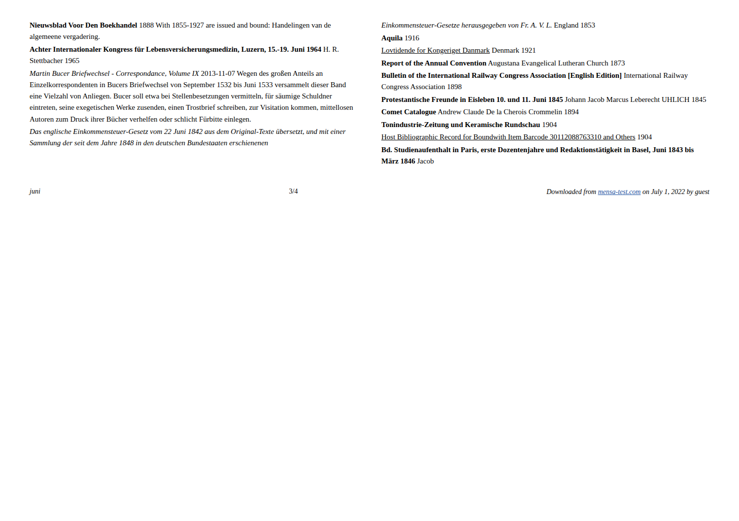Nieuwsblad Voor Den Boekhandel 1888 With 1855-1927 are issued and bound: Handelingen van de algemeene vergadering.
Achter Internationaler Kongress für Lebensversicherungsmedizin, Luzern, 15.-19. Juni 1964 H. R. Stettbacher 1965
Martin Bucer Briefwechsel - Correspondance, Volume IX 2013-11-07 Wegen des großen Anteils an Einzelkorrespondenten in Bucers Briefwechsel von September 1532 bis Juni 1533 versammelt dieser Band eine Vielzahl von Anliegen. Bucer soll etwa bei Stellenbesetzungen vermitteln, für säumige Schuldner eintreten, seine exegetischen Werke zusenden, einen Trostbrief schreiben, zur Visitation kommen, mittellosen Autoren zum Druck ihrer Bücher verhelfen oder schlicht Fürbitte einlegen.
Das englische Einkommensteuer-Gesetz vom 22 Juni 1842 aus dem Original-Texte übersetzt, und mit einer Sammlung der seit dem Jahre 1848 in den deutschen Bundestaaten erschienenen
Einkommensteuer-Gesetze herausgegeben von Fr. A. V. L. England 1853
Aquila 1916
Lovtidende for Kongeriget Danmark Denmark 1921
Report of the Annual Convention Augustana Evangelical Lutheran Church 1873
Bulletin of the International Railway Congress Association [English Edition] International Railway Congress Association 1898
Protestantische Freunde in Eisleben 10. und 11. Juni 1845 Johann Jacob Marcus Leberecht UHLICH 1845
Comet Catalogue Andrew Claude De la Cherois Crommelin 1894
Tonindustrie-Zeitung und Keramische Rundschau 1904
Host Bibliographic Record for Boundwith Item Barcode 30112088763310 and Others 1904
Bd. Studienaufenthalt in Paris, erste Dozentenjahre und Redaktionstätigkeit in Basel, Juni 1843 bis März 1846 Jacob
juni
3/4
Downloaded from mensa-test.com on July 1, 2022 by guest